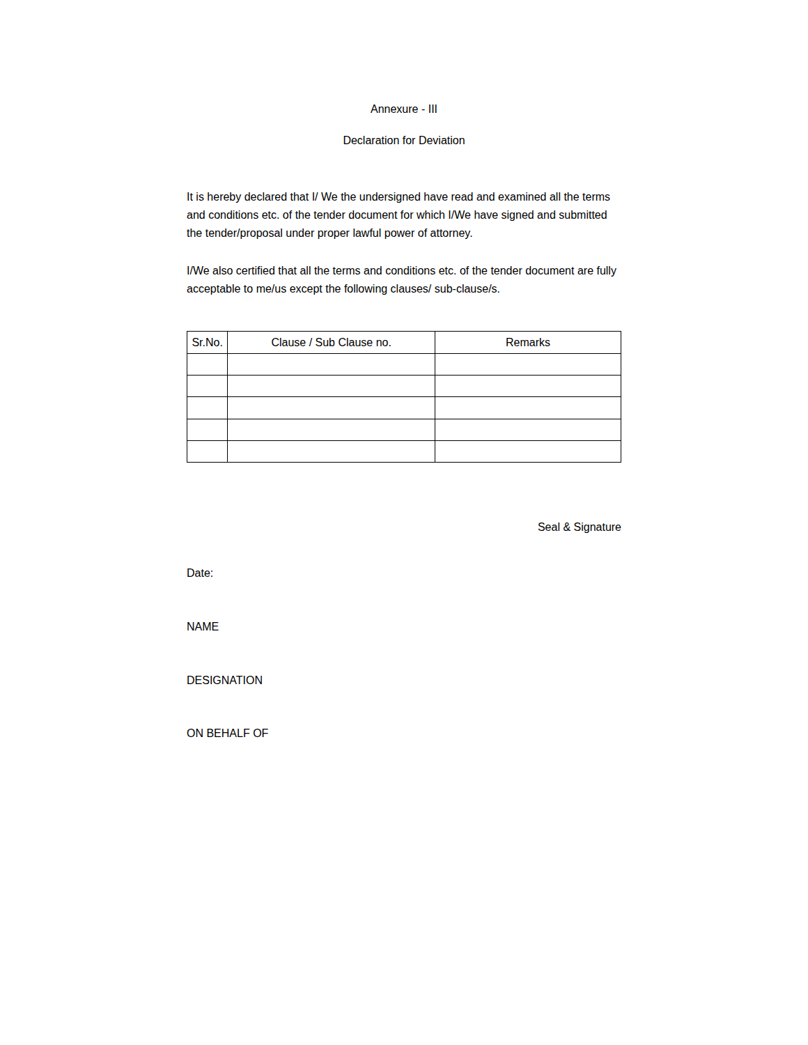Annexure - III
Declaration for Deviation
It is hereby declared that I/ We the undersigned have read and examined all the terms and conditions etc. of the tender document for which I/We have signed and submitted the tender/proposal under proper lawful power of attorney.
I/We also certified that all the terms and conditions etc. of the tender document are fully acceptable to me/us except the following clauses/ sub-clause/s.
| Sr.No. | Clause / Sub Clause no. | Remarks |
| --- | --- | --- |
Seal & Signature
Date:
NAME
DESIGNATION
ON BEHALF OF